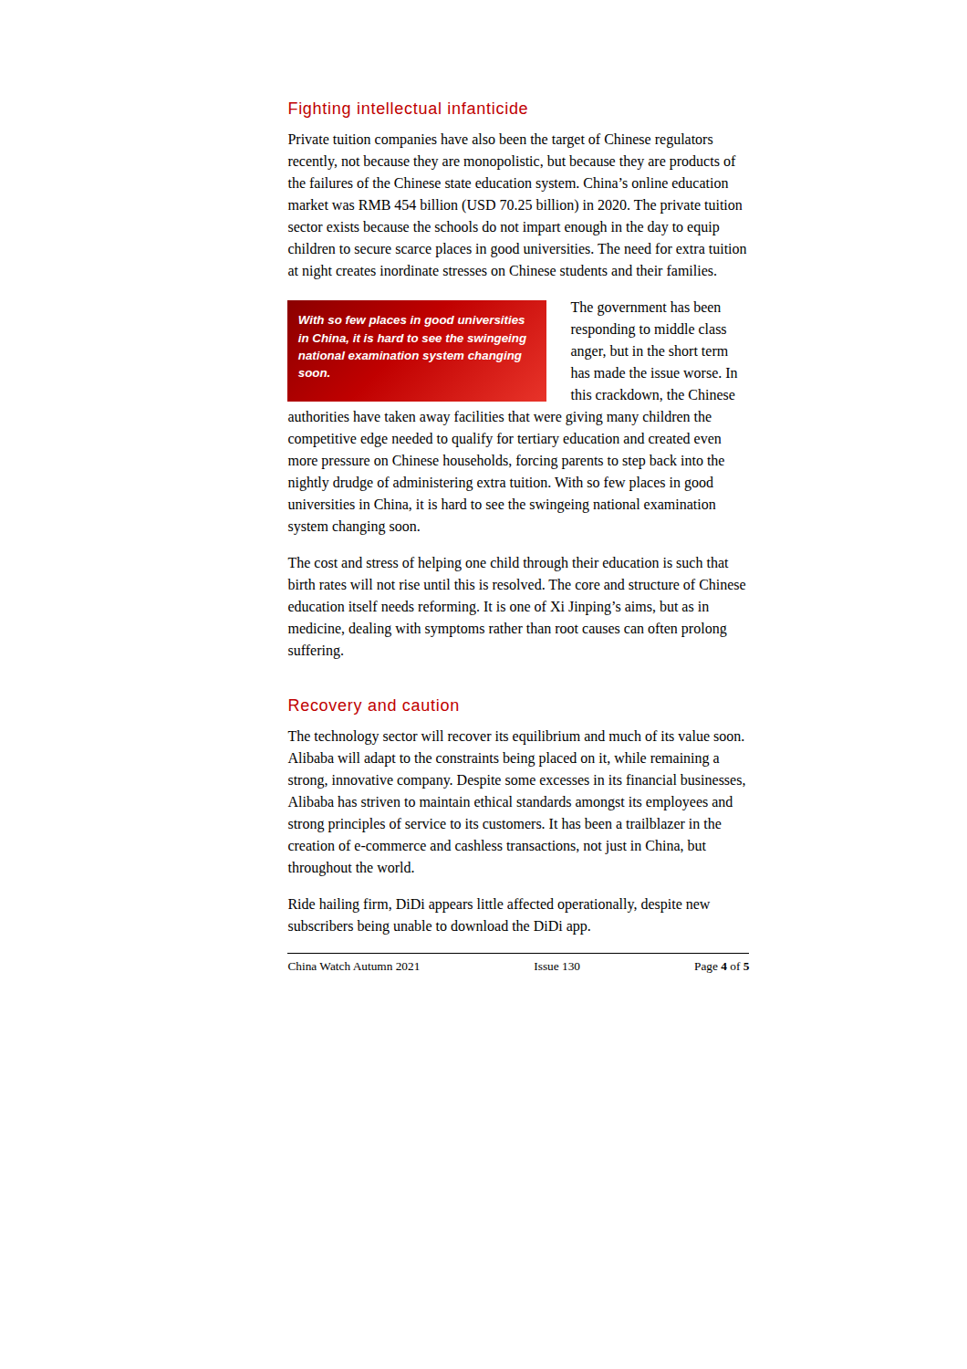Fighting intellectual infanticide
Private tuition companies have also been the target of Chinese regulators recently, not because they are monopolistic, but because they are products of the failures of the Chinese state education system. China’s online education market was RMB 454 billion (USD 70.25 billion) in 2020. The private tuition sector exists because the schools do not impart enough in the day to equip children to secure scarce places in good universities. The need for extra tuition at night creates inordinate stresses on Chinese students and their families.
With so few places in good universities in China, it is hard to see the swingeing national examination system changing soon.
The government has been responding to middle class anger, but in the short term has made the issue worse. In this crackdown, the Chinese authorities have taken away facilities that were giving many children the competitive edge needed to qualify for tertiary education and created even more pressure on Chinese households, forcing parents to step back into the nightly drudge of administering extra tuition. With so few places in good universities in China, it is hard to see the swingeing national examination system changing soon.
The cost and stress of helping one child through their education is such that birth rates will not rise until this is resolved. The core and structure of Chinese education itself needs reforming. It is one of Xi Jinping’s aims, but as in medicine, dealing with symptoms rather than root causes can often prolong suffering.
Recovery and caution
The technology sector will recover its equilibrium and much of its value soon. Alibaba will adapt to the constraints being placed on it, while remaining a strong, innovative company. Despite some excesses in its financial businesses, Alibaba has striven to maintain ethical standards amongst its employees and strong principles of service to its customers. It has been a trailblazer in the creation of e-commerce and cashless transactions, not just in China, but throughout the world.
Ride hailing firm, DiDi appears little affected operationally, despite new subscribers being unable to download the DiDi app.
China Watch Autumn 2021 Issue 130 Page 4 of 5